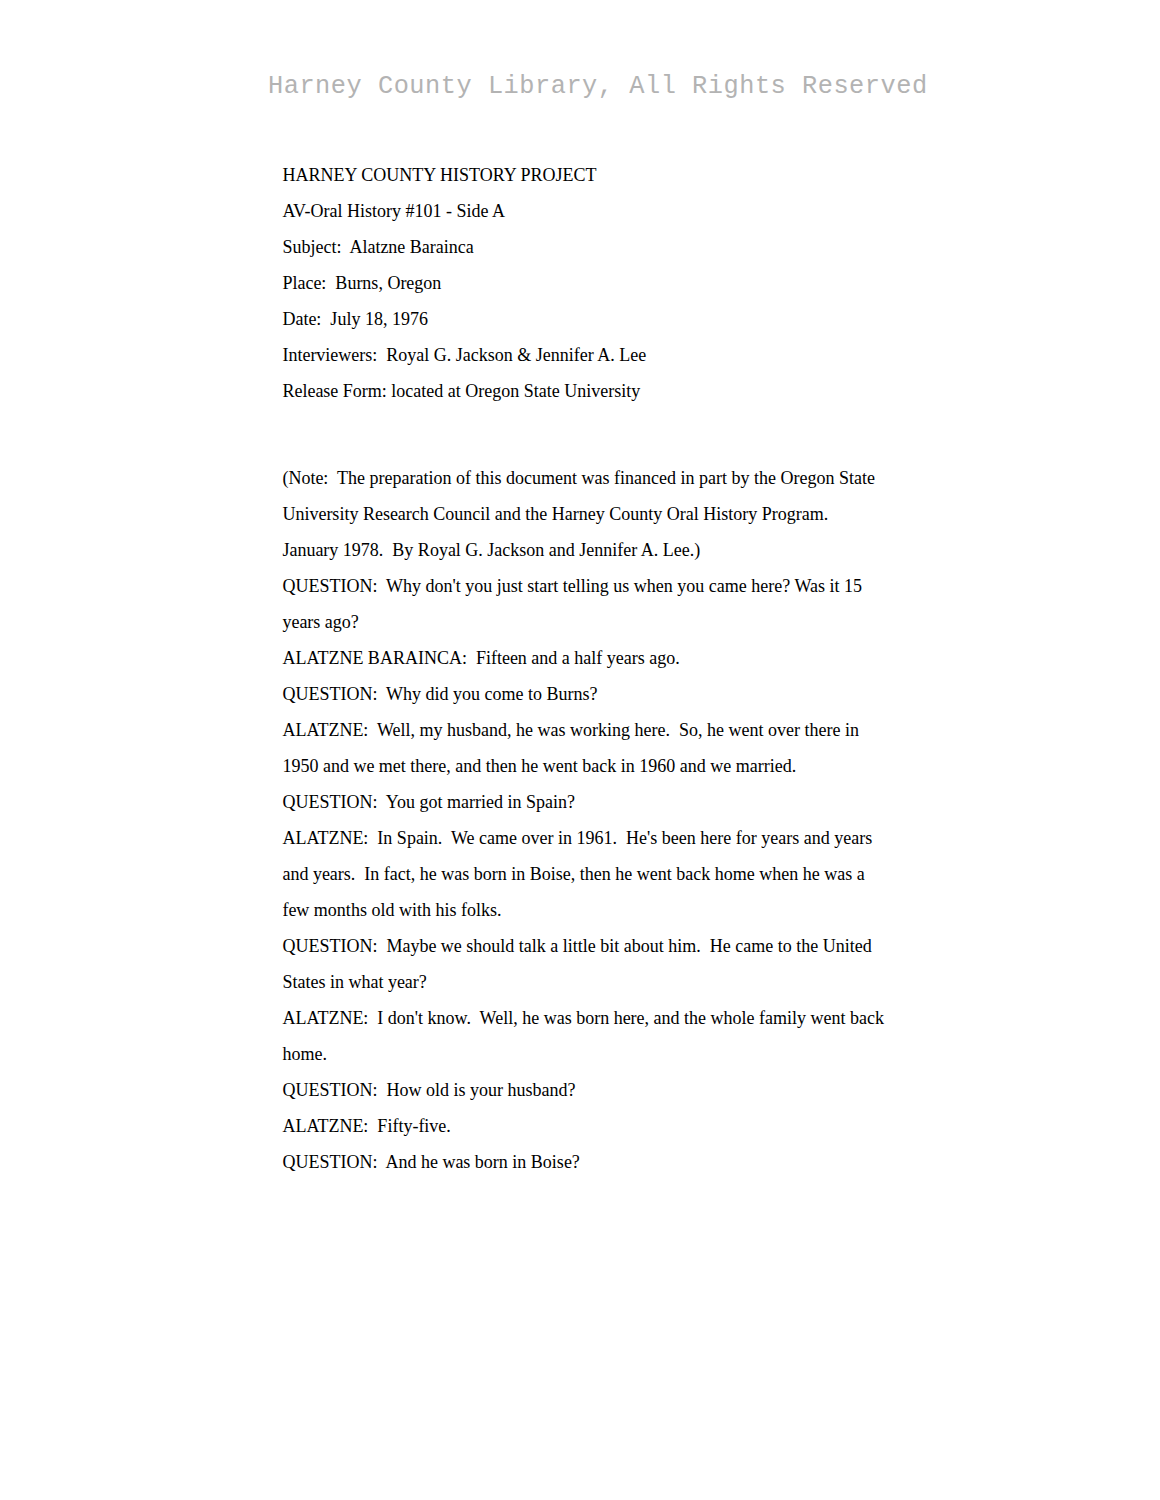Harney County Library, All Rights Reserved
HARNEY COUNTY HISTORY PROJECT
AV-Oral History #101 - Side A
Subject: Alatzne Barainca
Place: Burns, Oregon
Date: July 18, 1976
Interviewers: Royal G. Jackson & Jennifer A. Lee
Release Form: located at Oregon State University
(Note: The preparation of this document was financed in part by the Oregon State University Research Council and the Harney County Oral History Program. January 1978. By Royal G. Jackson and Jennifer A. Lee.)
QUESTION: Why don't you just start telling us when you came here? Was it 15 years ago?
ALATZNE BARAINCA: Fifteen and a half years ago.
QUESTION: Why did you come to Burns?
ALATZNE: Well, my husband, he was working here. So, he went over there in 1950 and we met there, and then he went back in 1960 and we married.
QUESTION: You got married in Spain?
ALATZNE: In Spain. We came over in 1961. He's been here for years and years and years. In fact, he was born in Boise, then he went back home when he was a few months old with his folks.
QUESTION: Maybe we should talk a little bit about him. He came to the United States in what year?
ALATZNE: I don't know. Well, he was born here, and the whole family went back home.
QUESTION: How old is your husband?
ALATZNE: Fifty-five.
QUESTION: And he was born in Boise?